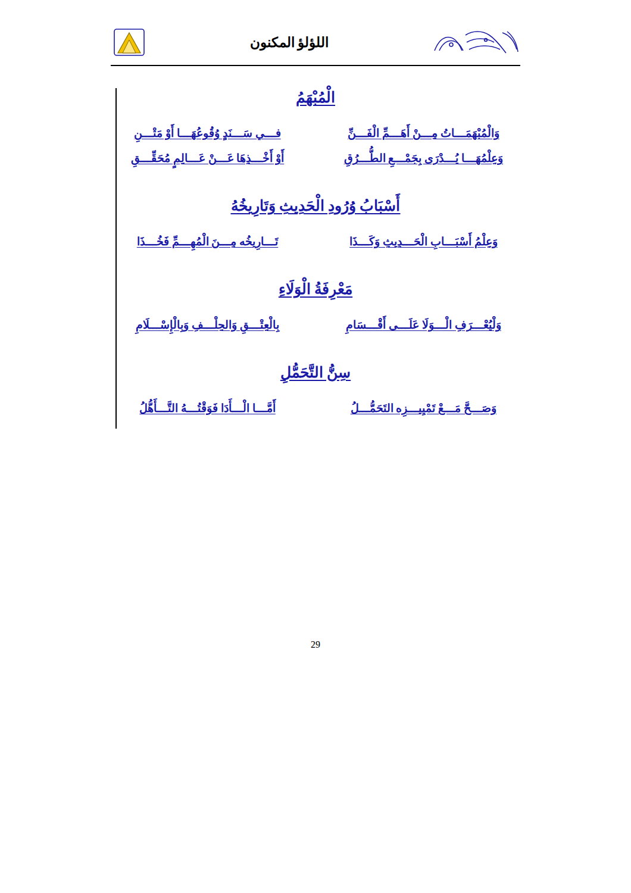اللؤلؤ المكنون
الْمُبْهَمُ
وَالْمُبْهَمَـــاتُ مِـــنْ أَهَـــمِّ الْفَـــنِّ
فـــي سَـــنَدٍ وُقُوعُهَـــا أَوْ مَتْـــنِ
وَعِلْمُهَـــا يُـــدْرَى بِجَمْـــعِ الطُّـــرُقِ
أَوْ أَخْـــذِهَا عَـــنْ عَـــالِمٍ مُحَقِّـــقِ
أَسْبَابُ وُرُودِ الْحَدِيثِ وَتَارِيخُهُ
وَعِلْمُ أَسْبَـــابِ الْحَـــدِيثِ وَكَـــذَا
تَـــارِيخُه مِـــنَ الْمُهِـــمِّ فَخُـــذَا
مَعْرِفَةُ الْوَلَاءِ
وَلْيُعْـــرَفِ الْـــوَلَا عَلَـــى أَقْـــسَامِ
بِالْعِتْـــقِ وَالحِلْـــفِ وَبِالْإِسْـــلَامِ
سِنُّ التَّحَمُّلِ
وَصَـــحَّ مَـــعْ تَمْيِيـــزِه التَحَمُّـــلُ
أَمَّـــا الْـــأَدَا فَوَقْتُـــهُ التَّـــأَهُّلُ
29